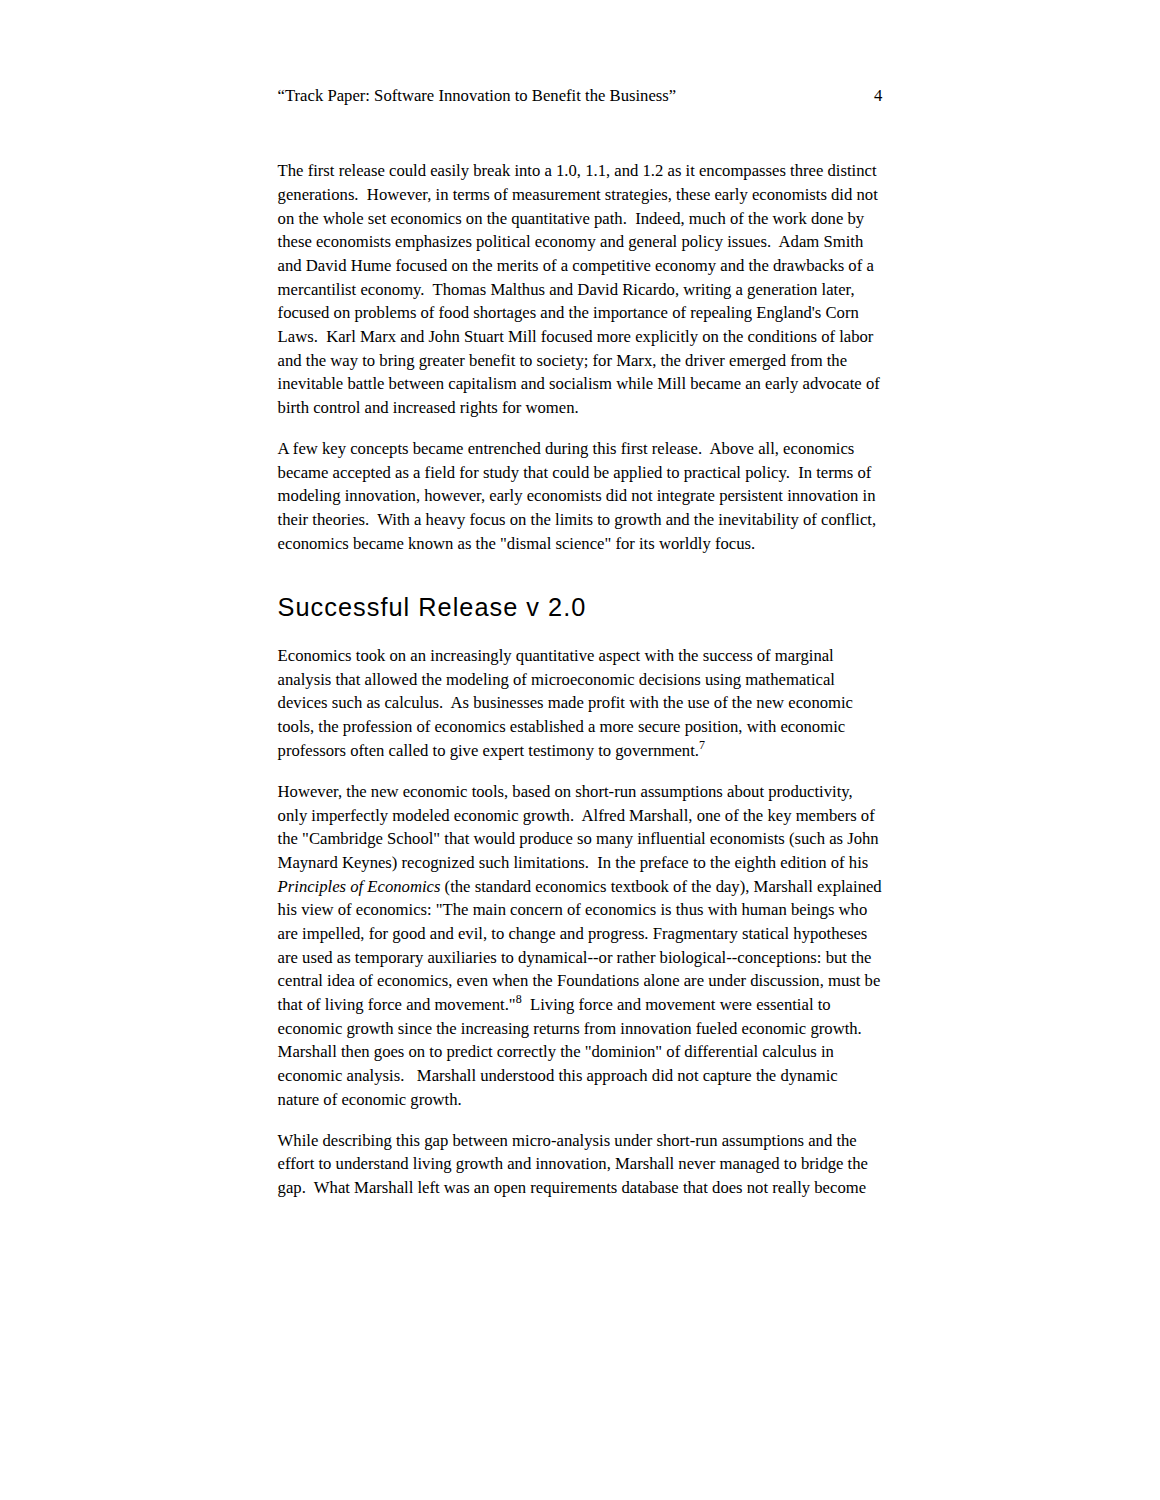“Track Paper: Software Innovation to Benefit the Business” 4
The first release could easily break into a 1.0, 1.1, and 1.2 as it encompasses three distinct generations. However, in terms of measurement strategies, these early economists did not on the whole set economics on the quantitative path. Indeed, much of the work done by these economists emphasizes political economy and general policy issues. Adam Smith and David Hume focused on the merits of a competitive economy and the drawbacks of a mercantilist economy. Thomas Malthus and David Ricardo, writing a generation later, focused on problems of food shortages and the importance of repealing England's Corn Laws. Karl Marx and John Stuart Mill focused more explicitly on the conditions of labor and the way to bring greater benefit to society; for Marx, the driver emerged from the inevitable battle between capitalism and socialism while Mill became an early advocate of birth control and increased rights for women.
A few key concepts became entrenched during this first release. Above all, economics became accepted as a field for study that could be applied to practical policy. In terms of modeling innovation, however, early economists did not integrate persistent innovation in their theories. With a heavy focus on the limits to growth and the inevitability of conflict, economics became known as the "dismal science" for its worldly focus.
Successful Release v 2.0
Economics took on an increasingly quantitative aspect with the success of marginal analysis that allowed the modeling of microeconomic decisions using mathematical devices such as calculus. As businesses made profit with the use of the new economic tools, the profession of economics established a more secure position, with economic professors often called to give expert testimony to government.7
However, the new economic tools, based on short-run assumptions about productivity, only imperfectly modeled economic growth. Alfred Marshall, one of the key members of the "Cambridge School" that would produce so many influential economists (such as John Maynard Keynes) recognized such limitations. In the preface to the eighth edition of his Principles of Economics (the standard economics textbook of the day), Marshall explained his view of economics: "The main concern of economics is thus with human beings who are impelled, for good and evil, to change and progress. Fragmentary statical hypotheses are used as temporary auxiliaries to dynamical--or rather biological--conceptions: but the central idea of economics, even when the Foundations alone are under discussion, must be that of living force and movement."8 Living force and movement were essential to economic growth since the increasing returns from innovation fueled economic growth. Marshall then goes on to predict correctly the "dominion" of differential calculus in economic analysis. Marshall understood this approach did not capture the dynamic nature of economic growth.
While describing this gap between micro-analysis under short-run assumptions and the effort to understand living growth and innovation, Marshall never managed to bridge the gap. What Marshall left was an open requirements database that does not really become